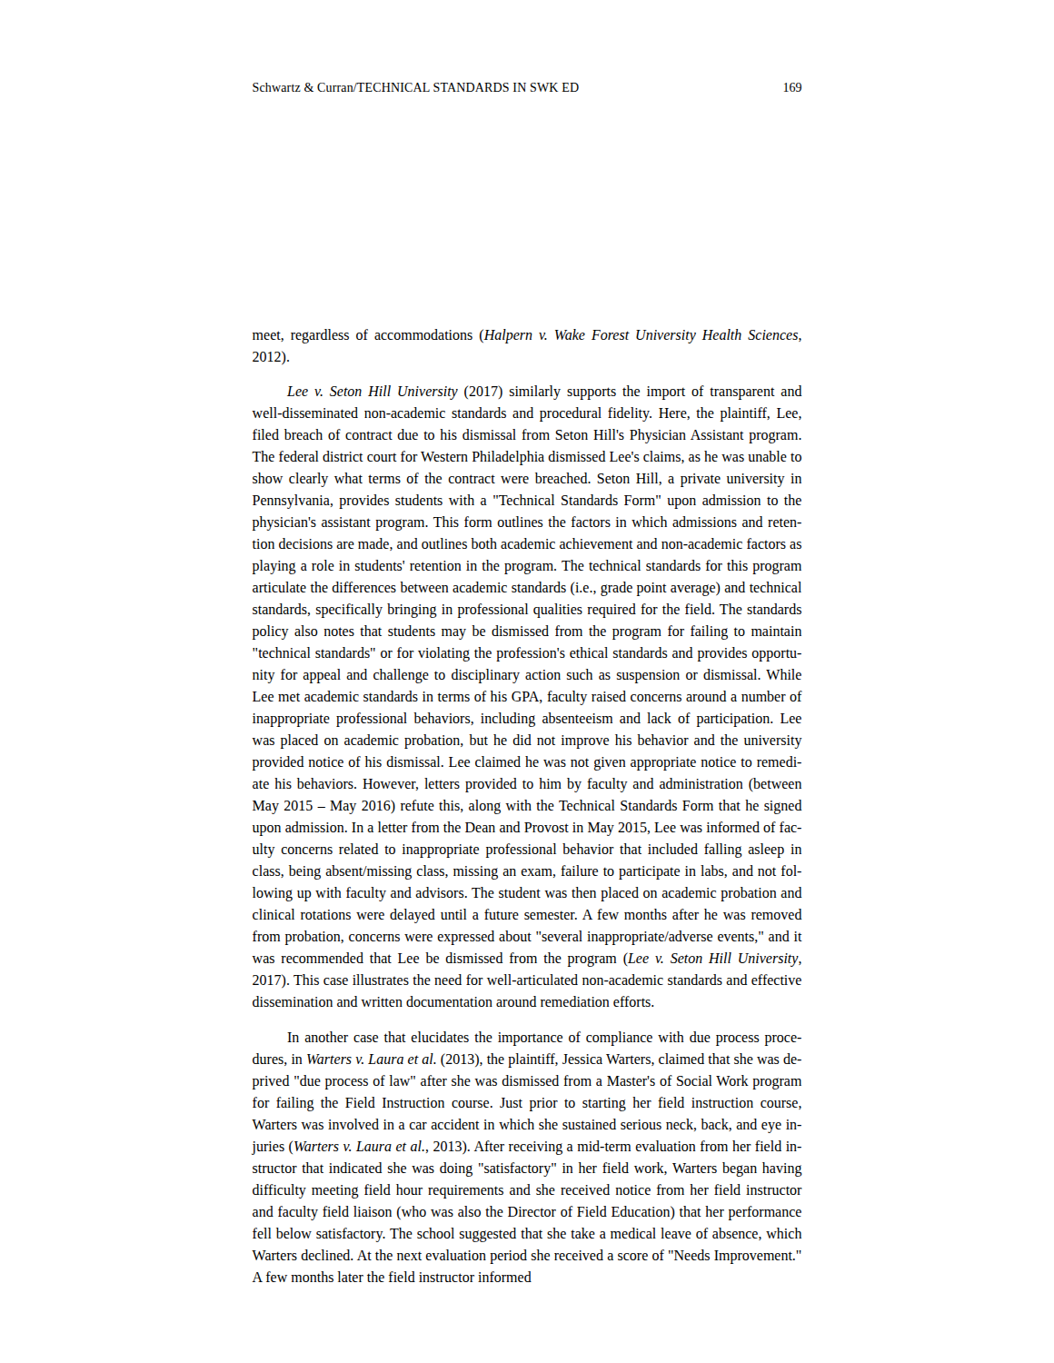Schwartz & Curran/TECHNICAL STANDARDS IN SWK ED 169
meet, regardless of accommodations (Halpern v. Wake Forest University Health Sciences, 2012).
Lee v. Seton Hill University (2017) similarly supports the import of transparent and well-disseminated non-academic standards and procedural fidelity. Here, the plaintiff, Lee, filed breach of contract due to his dismissal from Seton Hill's Physician Assistant program. The federal district court for Western Philadelphia dismissed Lee's claims, as he was unable to show clearly what terms of the contract were breached. Seton Hill, a private university in Pennsylvania, provides students with a "Technical Standards Form" upon admission to the physician's assistant program. This form outlines the factors in which admissions and retention decisions are made, and outlines both academic achievement and non-academic factors as playing a role in students' retention in the program. The technical standards for this program articulate the differences between academic standards (i.e., grade point average) and technical standards, specifically bringing in professional qualities required for the field. The standards policy also notes that students may be dismissed from the program for failing to maintain "technical standards" or for violating the profession's ethical standards and provides opportunity for appeal and challenge to disciplinary action such as suspension or dismissal. While Lee met academic standards in terms of his GPA, faculty raised concerns around a number of inappropriate professional behaviors, including absenteeism and lack of participation. Lee was placed on academic probation, but he did not improve his behavior and the university provided notice of his dismissal. Lee claimed he was not given appropriate notice to remediate his behaviors. However, letters provided to him by faculty and administration (between May 2015 – May 2016) refute this, along with the Technical Standards Form that he signed upon admission. In a letter from the Dean and Provost in May 2015, Lee was informed of faculty concerns related to inappropriate professional behavior that included falling asleep in class, being absent/missing class, missing an exam, failure to participate in labs, and not following up with faculty and advisors. The student was then placed on academic probation and clinical rotations were delayed until a future semester. A few months after he was removed from probation, concerns were expressed about "several inappropriate/adverse events," and it was recommended that Lee be dismissed from the program (Lee v. Seton Hill University, 2017). This case illustrates the need for well-articulated non-academic standards and effective dissemination and written documentation around remediation efforts.
In another case that elucidates the importance of compliance with due process procedures, in Warters v. Laura et al. (2013), the plaintiff, Jessica Warters, claimed that she was deprived "due process of law" after she was dismissed from a Master's of Social Work program for failing the Field Instruction course. Just prior to starting her field instruction course, Warters was involved in a car accident in which she sustained serious neck, back, and eye injuries (Warters v. Laura et al., 2013). After receiving a mid-term evaluation from her field instructor that indicated she was doing "satisfactory" in her field work, Warters began having difficulty meeting field hour requirements and she received notice from her field instructor and faculty field liaison (who was also the Director of Field Education) that her performance fell below satisfactory. The school suggested that she take a medical leave of absence, which Warters declined. At the next evaluation period she received a score of "Needs Improvement." A few months later the field instructor informed